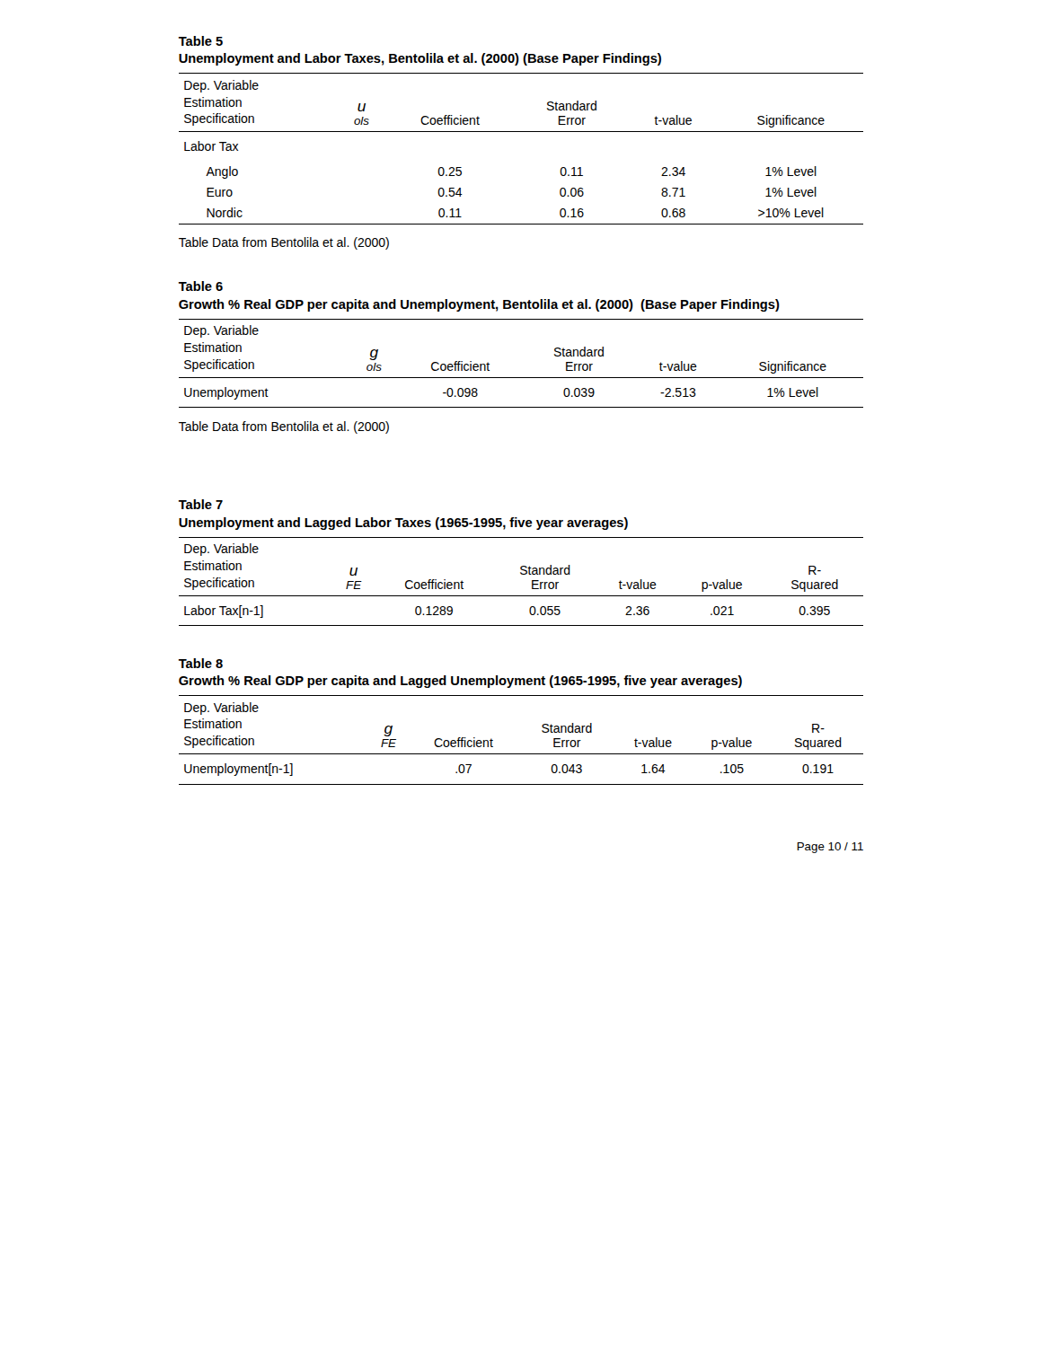Table 5
Unemployment and Labor Taxes, Bentolila et al. (2000) (Base Paper Findings)
| Dep. Variable Estimation Specification | u ols | Coefficient | Standard Error | t-value | Significance |
| --- | --- | --- | --- | --- | --- |
| Labor Tax | | | | | |
| Anglo | | 0.25 | 0.11 | 2.34 | 1% Level |
| Euro | | 0.54 | 0.06 | 8.71 | 1% Level |
| Nordic | | 0.11 | 0.16 | 0.68 | >10% Level |
Table Data from Bentolila et al. (2000)
Table 6
Growth % Real GDP per capita and Unemployment, Bentolila et al. (2000) (Base Paper Findings)
| Dep. Variable Estimation Specification | g ols | Coefficient | Standard Error | t-value | Significance |
| --- | --- | --- | --- | --- | --- |
| Unemployment | | -0.098 | 0.039 | -2.513 | 1% Level |
Table Data from Bentolila et al. (2000)
Table 7
Unemployment and Lagged Labor Taxes (1965-1995, five year averages)
| Dep. Variable Estimation Specification | u FE | Coefficient | Standard Error | t-value | p-value | R- Squared |
| --- | --- | --- | --- | --- | --- | --- |
| Labor Tax[n-1] | | 0.1289 | 0.055 | 2.36 | .021 | 0.395 |
Table 8
Growth % Real GDP per capita and Lagged Unemployment (1965-1995, five year averages)
| Dep. Variable Estimation Specification | g FE | Coefficient | Standard Error | t-value | p-value | R- Squared |
| --- | --- | --- | --- | --- | --- | --- |
| Unemployment[n-1] | | .07 | 0.043 | 1.64 | .105 | 0.191 |
Page 10 / 11